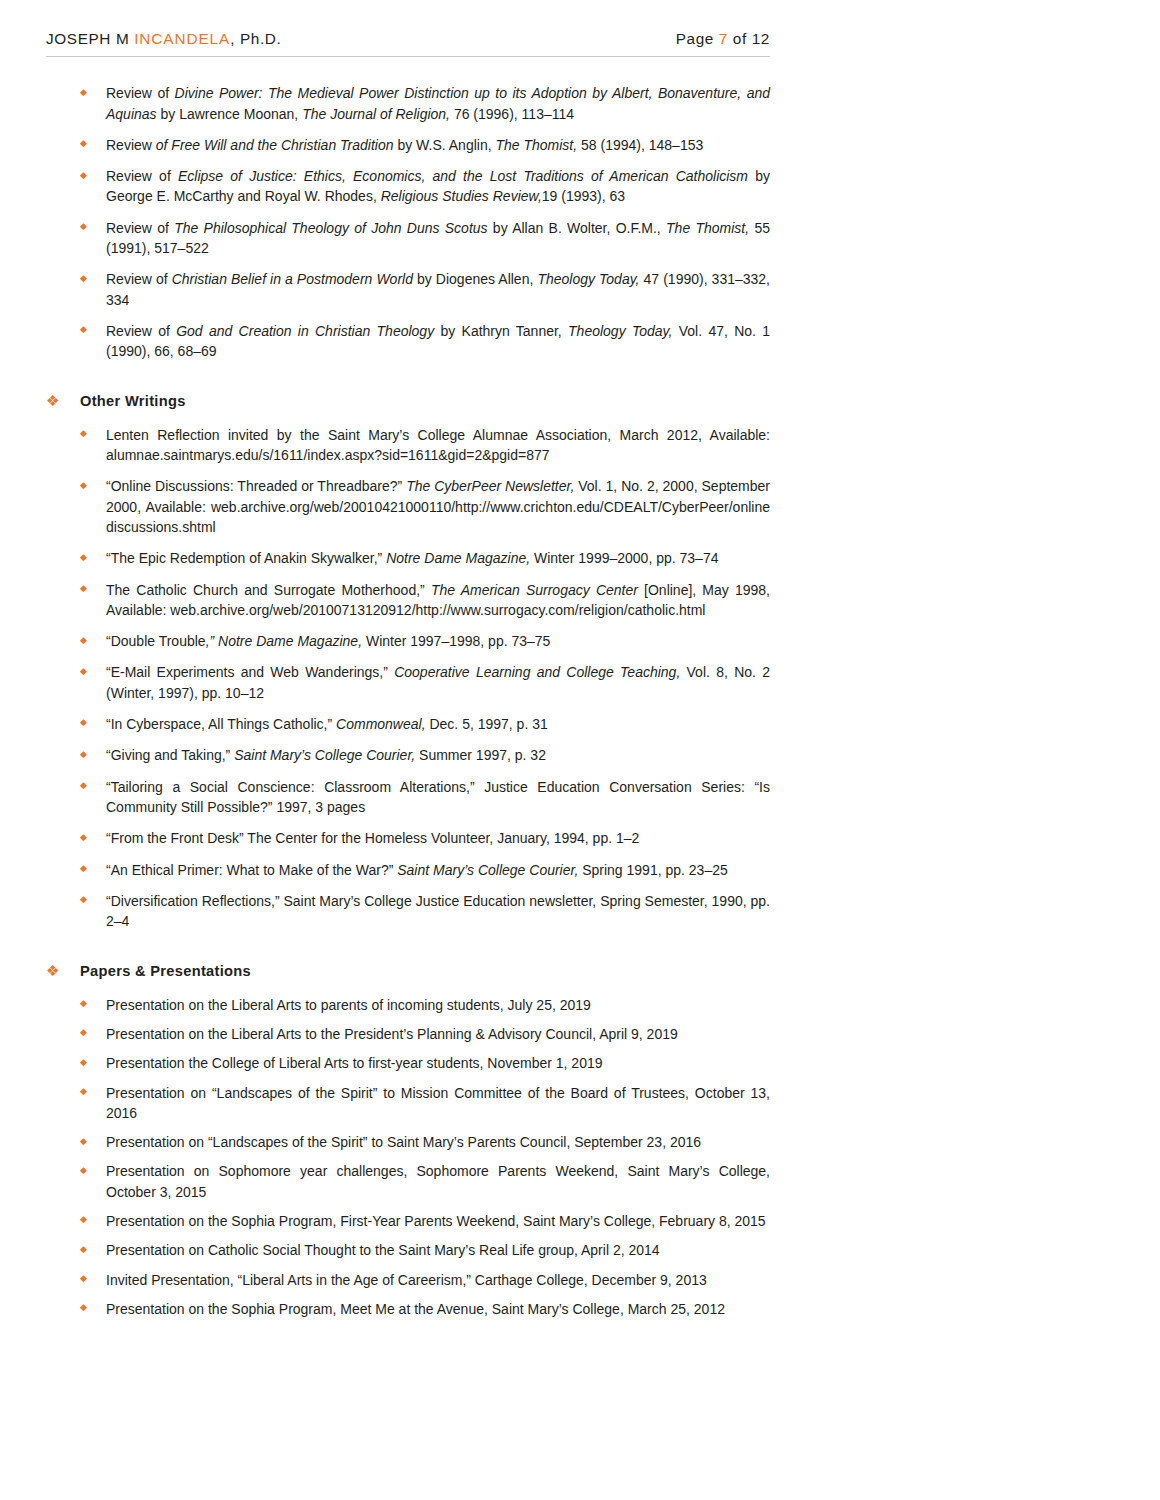JOSEPH M INCANDELA, Ph.D.
Page 7 of 12
Review of Divine Power: The Medieval Power Distinction up to its Adoption by Albert, Bonaventure, and Aquinas by Lawrence Moonan, The Journal of Religion, 76 (1996), 113–114
Review of Free Will and the Christian Tradition by W.S. Anglin, The Thomist, 58 (1994), 148–153
Review of Eclipse of Justice: Ethics, Economics, and the Lost Traditions of American Catholicism by George E. McCarthy and Royal W. Rhodes, Religious Studies Review, 19 (1993), 63
Review of The Philosophical Theology of John Duns Scotus by Allan B. Wolter, O.F.M., The Thomist, 55 (1991), 517–522
Review of Christian Belief in a Postmodern World by Diogenes Allen, Theology Today, 47 (1990), 331–332, 334
Review of God and Creation in Christian Theology by Kathryn Tanner, Theology Today, Vol. 47, No. 1 (1990), 66, 68–69
Other Writings
Lenten Reflection invited by the Saint Mary’s College Alumnae Association, March 2012, Available: alumnae.saintmarys.edu/s/1611/index.aspx?sid=1611&gid=2&pgid=877
“Online Discussions: Threaded or Threadbare?” The CyberPeer Newsletter, Vol. 1, No. 2, 2000, September 2000, Available: web.archive.org/web/20010421000110/http://www.crichton.edu/CDEALT/CyberPeer/online discussions.shtml
“The Epic Redemption of Anakin Skywalker,” Notre Dame Magazine, Winter 1999–2000, pp. 73–74
The Catholic Church and Surrogate Motherhood,” The American Surrogacy Center [Online], May 1998, Available: web.archive.org/web/20100713120912/http://www.surrogacy.com/religion/catholic.html
“Double Trouble,” Notre Dame Magazine, Winter 1997–1998, pp. 73–75
“E-Mail Experiments and Web Wanderings,” Cooperative Learning and College Teaching, Vol. 8, No. 2 (Winter, 1997), pp. 10–12
“In Cyberspace, All Things Catholic,” Commonweal, Dec. 5, 1997, p. 31
“Giving and Taking,” Saint Mary’s College Courier, Summer 1997, p. 32
“Tailoring a Social Conscience: Classroom Alterations,” Justice Education Conversation Series: “Is Community Still Possible?” 1997, 3 pages
“From the Front Desk” The Center for the Homeless Volunteer, January, 1994, pp. 1–2
“An Ethical Primer: What to Make of the War?” Saint Mary’s College Courier, Spring 1991, pp. 23–25
“Diversification Reflections,” Saint Mary’s College Justice Education newsletter, Spring Semester, 1990, pp. 2–4
Papers & Presentations
Presentation on the Liberal Arts to parents of incoming students, July 25, 2019
Presentation on the Liberal Arts to the President’s Planning & Advisory Council, April 9, 2019
Presentation the College of Liberal Arts to first-year students, November 1, 2019
Presentation on “Landscapes of the Spirit” to Mission Committee of the Board of Trustees, October 13, 2016
Presentation on “Landscapes of the Spirit” to Saint Mary’s Parents Council, September 23, 2016
Presentation on Sophomore year challenges, Sophomore Parents Weekend, Saint Mary’s College, October 3, 2015
Presentation on the Sophia Program, First-Year Parents Weekend, Saint Mary’s College, February 8, 2015
Presentation on Catholic Social Thought to the Saint Mary’s Real Life group, April 2, 2014
Invited Presentation, “Liberal Arts in the Age of Careerism,” Carthage College, December 9, 2013
Presentation on the Sophia Program, Meet Me at the Avenue, Saint Mary’s College, March 25, 2012